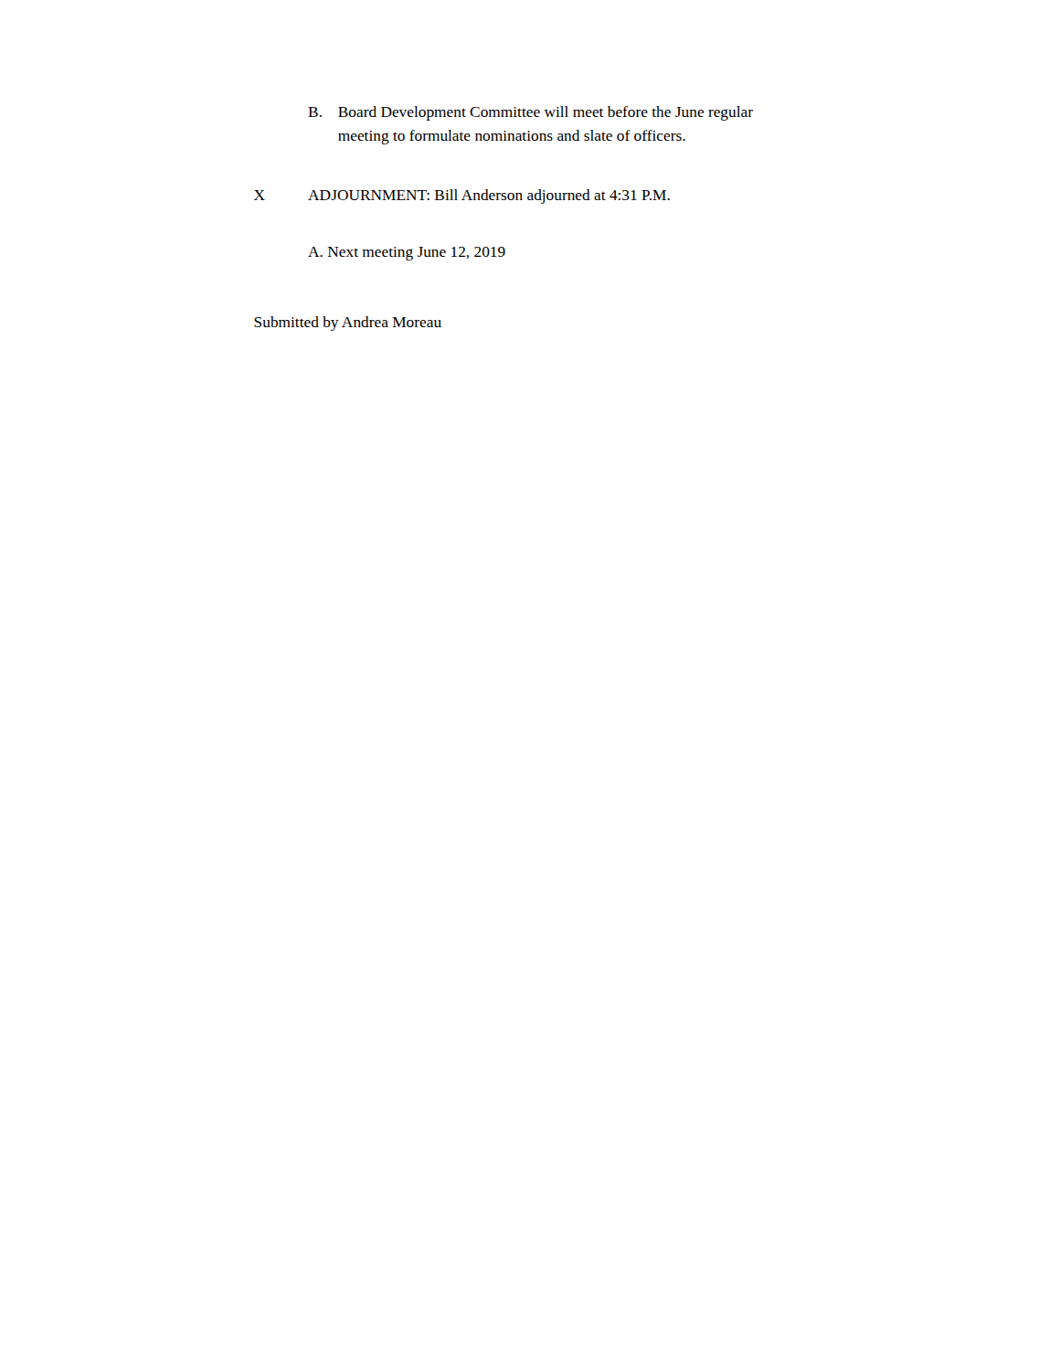B.
Board Development Committee will meet before the June regular meeting to formulate nominations and slate of officers.
X
ADJOURNMENT: Bill Anderson adjourned at 4:31 P.M.
A. Next meeting June 12, 2019
Submitted by Andrea Moreau